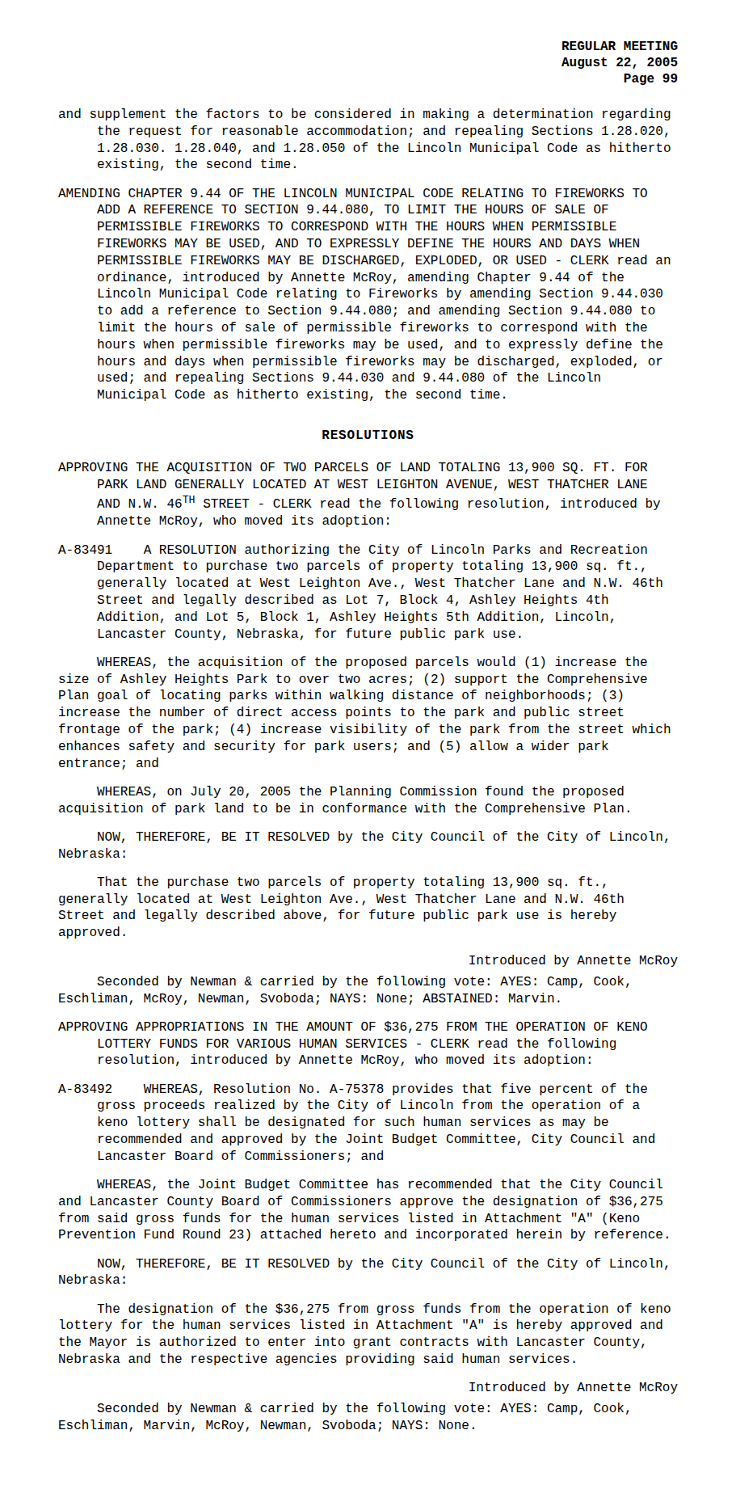REGULAR MEETING
August 22, 2005
Page 99
and supplement the factors to be considered in making a determination regarding the request for reasonable accommodation; and repealing Sections 1.28.020, 1.28.030. 1.28.040, and 1.28.050 of the Lincoln Municipal Code as hitherto existing, the second time.
AMENDING CHAPTER 9.44 OF THE LINCOLN MUNICIPAL CODE RELATING TO FIREWORKS TO ADD A REFERENCE TO SECTION 9.44.080, TO LIMIT THE HOURS OF SALE OF PERMISSIBLE FIREWORKS TO CORRESPOND WITH THE HOURS WHEN PERMISSIBLE FIREWORKS MAY BE USED, AND TO EXPRESSLY DEFINE THE HOURS AND DAYS WHEN PERMISSIBLE FIREWORKS MAY BE DISCHARGED, EXPLODED, OR USED - CLERK read an ordinance, introduced by Annette McRoy, amending Chapter 9.44 of the Lincoln Municipal Code relating to Fireworks by amending Section 9.44.030 to add a reference to Section 9.44.080; and amending Section 9.44.080 to limit the hours of sale of permissible fireworks to correspond with the hours when permissible fireworks may be used, and to expressly define the hours and days when permissible fireworks may be discharged, exploded, or used; and repealing Sections 9.44.030 and 9.44.080 of the Lincoln Municipal Code as hitherto existing, the second time.
RESOLUTIONS
APPROVING THE ACQUISITION OF TWO PARCELS OF LAND TOTALING 13,900 SQ. FT. FOR PARK LAND GENERALLY LOCATED AT WEST LEIGHTON AVENUE, WEST THATCHER LANE AND N.W. 46TH STREET - CLERK read the following resolution, introduced by Annette McRoy, who moved its adoption:
A-83491 A RESOLUTION authorizing the City of Lincoln Parks and Recreation Department to purchase two parcels of property totaling 13,900 sq. ft., generally located at West Leighton Ave., West Thatcher Lane and N.W. 46th Street and legally described as Lot 7, Block 4, Ashley Heights 4th Addition, and Lot 5, Block 1, Ashley Heights 5th Addition, Lincoln, Lancaster County, Nebraska, for future public park use.
WHEREAS, the acquisition of the proposed parcels would (1) increase the size of Ashley Heights Park to over two acres; (2) support the Comprehensive Plan goal of locating parks within walking distance of neighborhoods; (3) increase the number of direct access points to the park and public street frontage of the park; (4) increase visibility of the park from the street which enhances safety and security for park users; and (5) allow a wider park entrance; and
WHEREAS, on July 20, 2005 the Planning Commission found the proposed acquisition of park land to be in conformance with the Comprehensive Plan.
NOW, THEREFORE, BE IT RESOLVED by the City Council of the City of Lincoln, Nebraska:
That the purchase two parcels of property totaling 13,900 sq. ft., generally located at West Leighton Ave., West Thatcher Lane and N.W. 46th Street and legally described above, for future public park use is hereby approved.
Introduced by Annette McRoy
Seconded by Newman & carried by the following vote: AYES: Camp, Cook, Eschliman, McRoy, Newman, Svoboda; NAYS: None; ABSTAINED: Marvin.
APPROVING APPROPRIATIONS IN THE AMOUNT OF $36,275 FROM THE OPERATION OF KENO LOTTERY FUNDS FOR VARIOUS HUMAN SERVICES - CLERK read the following resolution, introduced by Annette McRoy, who moved its adoption:
A-83492 WHEREAS, Resolution No. A-75378 provides that five percent of the gross proceeds realized by the City of Lincoln from the operation of a keno lottery shall be designated for such human services as may be recommended and approved by the Joint Budget Committee, City Council and Lancaster Board of Commissioners; and
WHEREAS, the Joint Budget Committee has recommended that the City Council and Lancaster County Board of Commissioners approve the designation of $36,275 from said gross funds for the human services listed in Attachment "A" (Keno Prevention Fund Round 23) attached hereto and incorporated herein by reference.
NOW, THEREFORE, BE IT RESOLVED by the City Council of the City of Lincoln, Nebraska:
The designation of the $36,275 from gross funds from the operation of keno lottery for the human services listed in Attachment "A" is hereby approved and the Mayor is authorized to enter into grant contracts with Lancaster County, Nebraska and the respective agencies providing said human services.
Introduced by Annette McRoy
Seconded by Newman & carried by the following vote: AYES: Camp, Cook, Eschliman, Marvin, McRoy, Newman, Svoboda; NAYS: None.